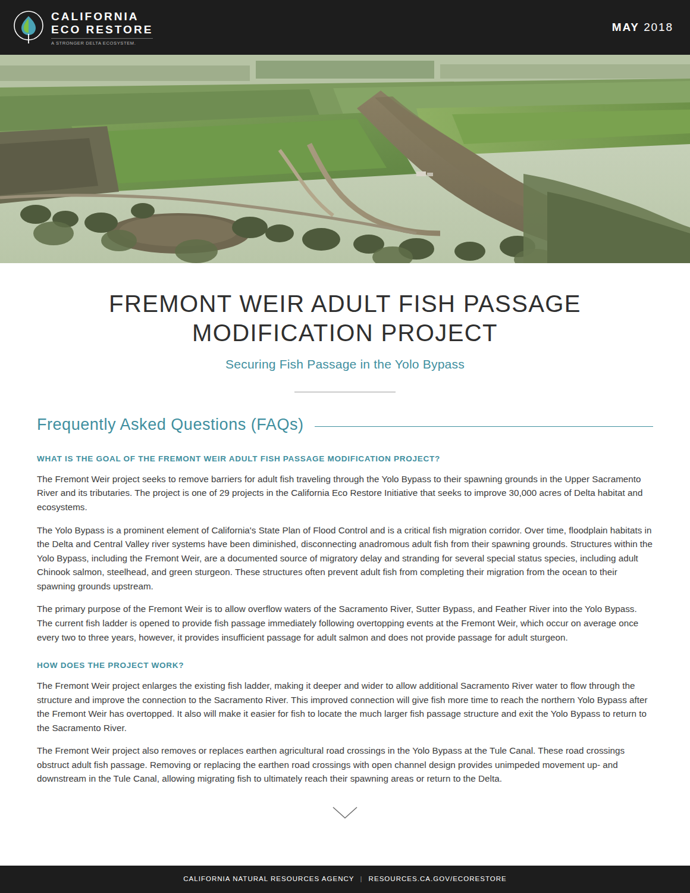CALIFORNIA ECO RESTORE A STRONGER DELTA ECOSYSTEM.
MAY 2018
Fremont Weir Adult Fish Passage
Modification Project
Securing Fish Passage in the Yolo Bypass
Frequently Asked Questions (FAQs)
What is the goal of the Fremont Weir Adult Fish Passage Modification Project?
The Fremont Weir project seeks to remove barriers for adult fish traveling through the Yolo Bypass to their spawning grounds in the Upper Sacramento River and its tributaries. The project is one of 29 projects in the California Eco Restore Initiative that seeks to improve 30,000 acres of Delta habitat and ecosystems.
The Yolo Bypass is a prominent element of California's State Plan of Flood Control and is a critical fish migration corridor. Over time, floodplain habitats in the Delta and Central Valley river systems have been diminished, disconnecting anadromous adult fish from their spawning grounds. Structures within the Yolo Bypass, including the Fremont Weir, are a documented source of migratory delay and stranding for several special status species, including adult Chinook salmon, steelhead, and green sturgeon. These structures often prevent adult fish from completing their migration from the ocean to their spawning grounds upstream.
The primary purpose of the Fremont Weir is to allow overflow waters of the Sacramento River, Sutter Bypass, and Feather River into the Yolo Bypass. The current fish ladder is opened to provide fish passage immediately following overtopping events at the Fremont Weir, which occur on average once every two to three years, however, it provides insufficient passage for adult salmon and does not provide passage for adult sturgeon.
How does the project work?
The Fremont Weir project enlarges the existing fish ladder, making it deeper and wider to allow additional Sacramento River water to flow through the structure and improve the connection to the Sacramento River. This improved connection will give fish more time to reach the northern Yolo Bypass after the Fremont Weir has overtopped. It also will make it easier for fish to locate the much larger fish passage structure and exit the Yolo Bypass to return to the Sacramento River.
The Fremont Weir project also removes or replaces earthen agricultural road crossings in the Yolo Bypass at the Tule Canal. These road crossings obstruct adult fish passage. Removing or replacing the earthen road crossings with open channel design provides unimpeded movement up- and downstream in the Tule Canal, allowing migrating fish to ultimately reach their spawning areas or return to the Delta.
CALIFORNIA NATURAL RESOURCES AGENCY|RESOURCES.CA.GOV/ECORESTORE